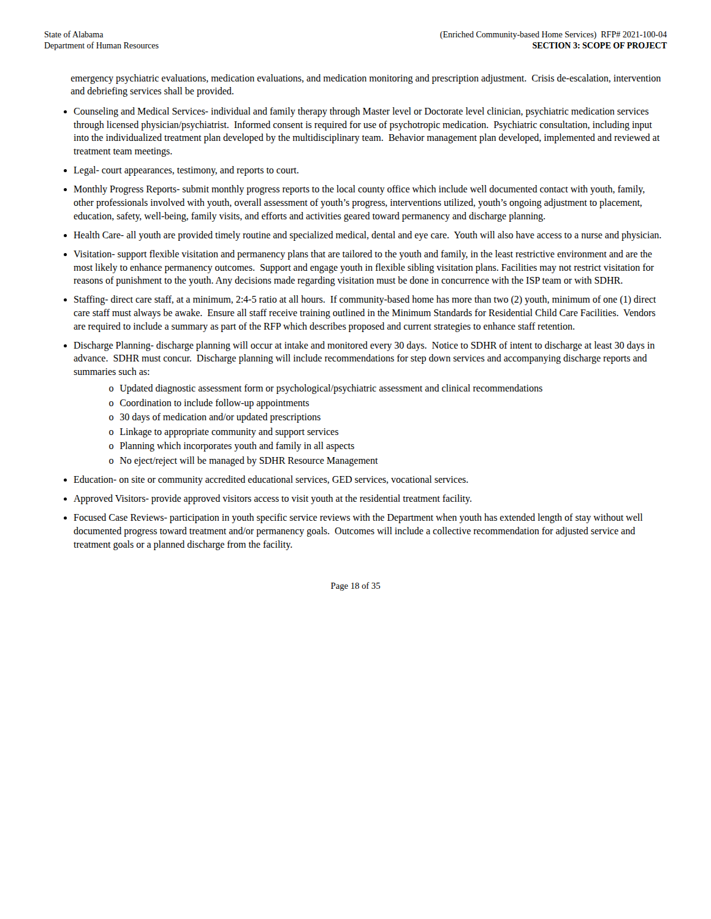State of Alabama
Department of Human Resources
(Enriched Community-based Home Services) RFP# 2021-100-04
SECTION 3: SCOPE OF PROJECT
emergency psychiatric evaluations, medication evaluations, and medication monitoring and prescription adjustment. Crisis de-escalation, intervention and debriefing services shall be provided.
Counseling and Medical Services- individual and family therapy through Master level or Doctorate level clinician, psychiatric medication services through licensed physician/psychiatrist. Informed consent is required for use of psychotropic medication. Psychiatric consultation, including input into the individualized treatment plan developed by the multidisciplinary team. Behavior management plan developed, implemented and reviewed at treatment team meetings.
Legal- court appearances, testimony, and reports to court.
Monthly Progress Reports- submit monthly progress reports to the local county office which include well documented contact with youth, family, other professionals involved with youth, overall assessment of youth’s progress, interventions utilized, youth’s ongoing adjustment to placement, education, safety, well-being, family visits, and efforts and activities geared toward permanency and discharge planning.
Health Care- all youth are provided timely routine and specialized medical, dental and eye care. Youth will also have access to a nurse and physician.
Visitation- support flexible visitation and permanency plans that are tailored to the youth and family, in the least restrictive environment and are the most likely to enhance permanency outcomes. Support and engage youth in flexible sibling visitation plans. Facilities may not restrict visitation for reasons of punishment to the youth. Any decisions made regarding visitation must be done in concurrence with the ISP team or with SDHR.
Staffing- direct care staff, at a minimum, 2:4-5 ratio at all hours. If community-based home has more than two (2) youth, minimum of one (1) direct care staff must always be awake. Ensure all staff receive training outlined in the Minimum Standards for Residential Child Care Facilities. Vendors are required to include a summary as part of the RFP which describes proposed and current strategies to enhance staff retention.
Discharge Planning- discharge planning will occur at intake and monitored every 30 days. Notice to SDHR of intent to discharge at least 30 days in advance. SDHR must concur. Discharge planning will include recommendations for step down services and accompanying discharge reports and summaries such as:
Updated diagnostic assessment form or psychological/psychiatric assessment and clinical recommendations
Coordination to include follow-up appointments
30 days of medication and/or updated prescriptions
Linkage to appropriate community and support services
Planning which incorporates youth and family in all aspects
No eject/reject will be managed by SDHR Resource Management
Education- on site or community accredited educational services, GED services, vocational services.
Approved Visitors- provide approved visitors access to visit youth at the residential treatment facility.
Focused Case Reviews- participation in youth specific service reviews with the Department when youth has extended length of stay without well documented progress toward treatment and/or permanency goals. Outcomes will include a collective recommendation for adjusted service and treatment goals or a planned discharge from the facility.
Page 18 of 35